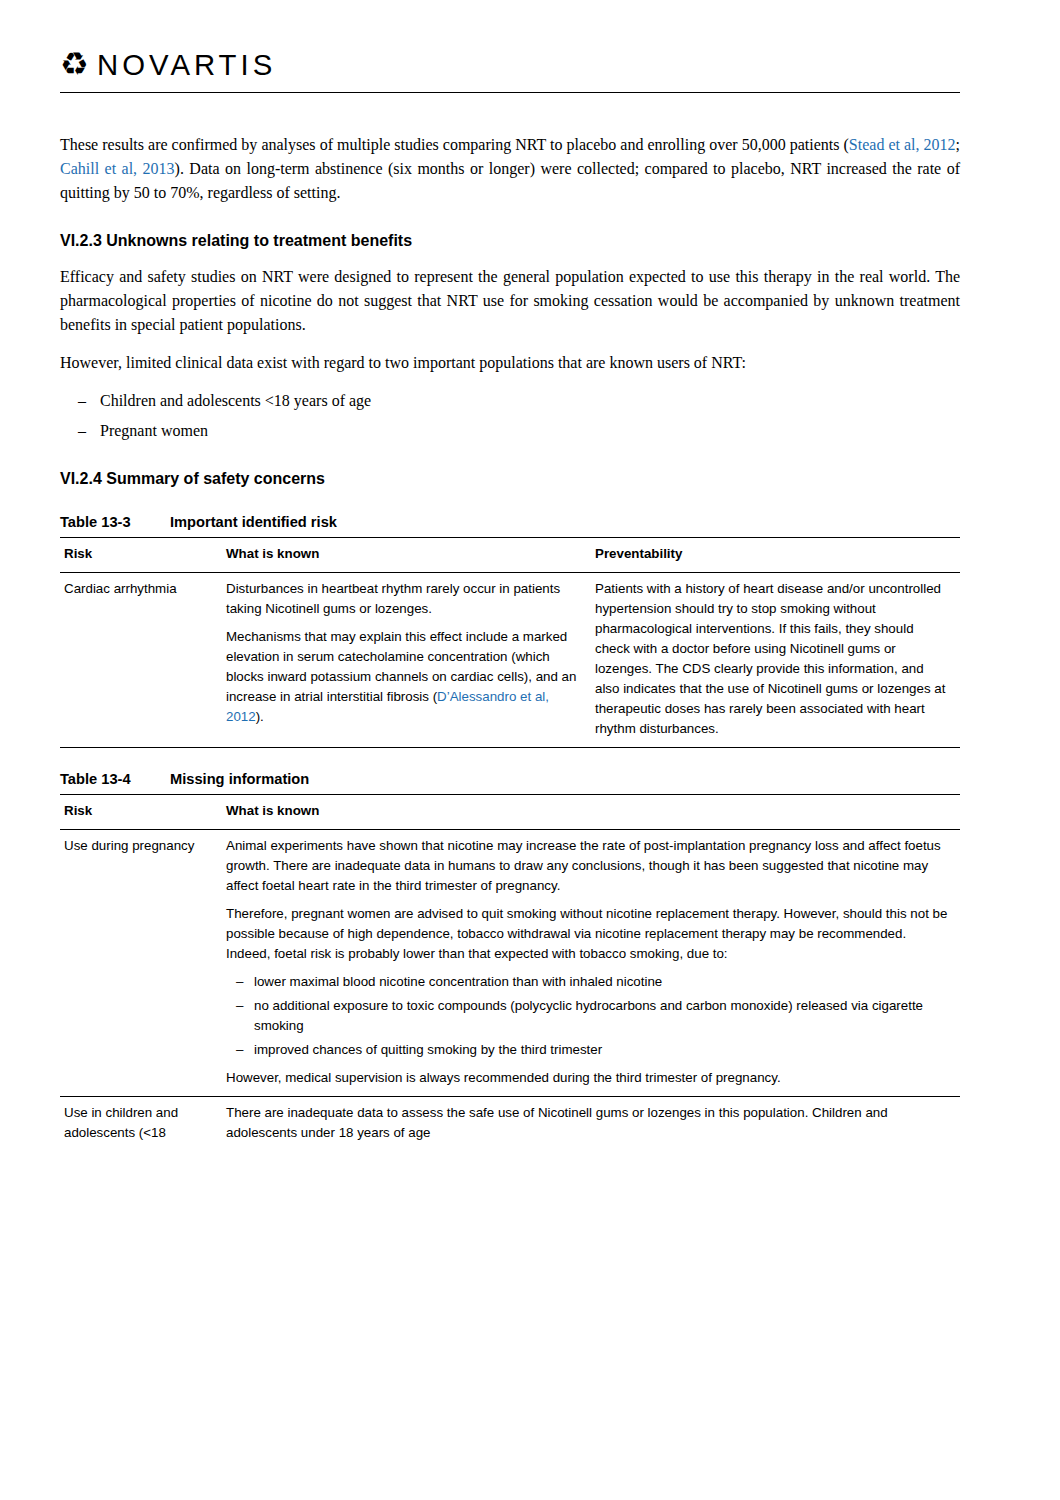♻NOVARTIS
These results are confirmed by analyses of multiple studies comparing NRT to placebo and enrolling over 50,000 patients (Stead et al, 2012; Cahill et al, 2013). Data on long-term abstinence (six months or longer) were collected; compared to placebo, NRT increased the rate of quitting by 50 to 70%, regardless of setting.
VI.2.3 Unknowns relating to treatment benefits
Efficacy and safety studies on NRT were designed to represent the general population expected to use this therapy in the real world. The pharmacological properties of nicotine do not suggest that NRT use for smoking cessation would be accompanied by unknown treatment benefits in special patient populations.
However, limited clinical data exist with regard to two important populations that are known users of NRT:
Children and adolescents <18 years of age
Pregnant women
VI.2.4 Summary of safety concerns
Table 13-3 Important identified risk
| Risk | What is known | Preventability |
| --- | --- | --- |
| Cardiac arrhythmia | Disturbances in heartbeat rhythm rarely occur in patients taking Nicotinell gums or lozenges. Mechanisms that may explain this effect include a marked elevation in serum catecholamine concentration (which blocks inward potassium channels on cardiac cells), and an increase in atrial interstitial fibrosis ( D’Alessandro et al, 2012 ). | Patients with a history of heart disease and/or uncontrolled hypertension should try to stop smoking without pharmacological interventions. If this fails, they should check with a doctor before using Nicotinell gums or lozenges. The CDS clearly provide this information, and also indicates that the use of Nicotinell gums or lozenges at therapeutic doses has rarely been associated with heart rhythm disturbances. |
Table 13-4 Missing information
| Risk | What is known |
| --- | --- |
| Use during pregnancy | Animal experiments have shown that nicotine may increase the rate of post-implantation pregnancy loss and affect foetus growth. There are inadequate data in humans to draw any conclusions, though it has been suggested that nicotine may affect foetal heart rate in the third trimester of pregnancy. Therefore, pregnant women are advised to quit smoking without nicotine replacement therapy. However, should this not be possible because of high dependence, tobacco withdrawal via nicotine replacement therapy may be recommended. Indeed, foetal risk is probably lower than that expected with tobacco smoking, due to: lower maximal blood nicotine concentration than with inhaled nicotine no additional exposure to toxic compounds (polycyclic hydrocarbons and carbon monoxide) released via cigarette smoking improved chances of quitting smoking by the third trimester However, medical supervision is always recommended during the third trimester of pregnancy. |
| Use in children and adolescents (<18 | There are inadequate data to assess the safe use of Nicotinell gums or lozenges in this population. Children and adolescents under 18 years of age |